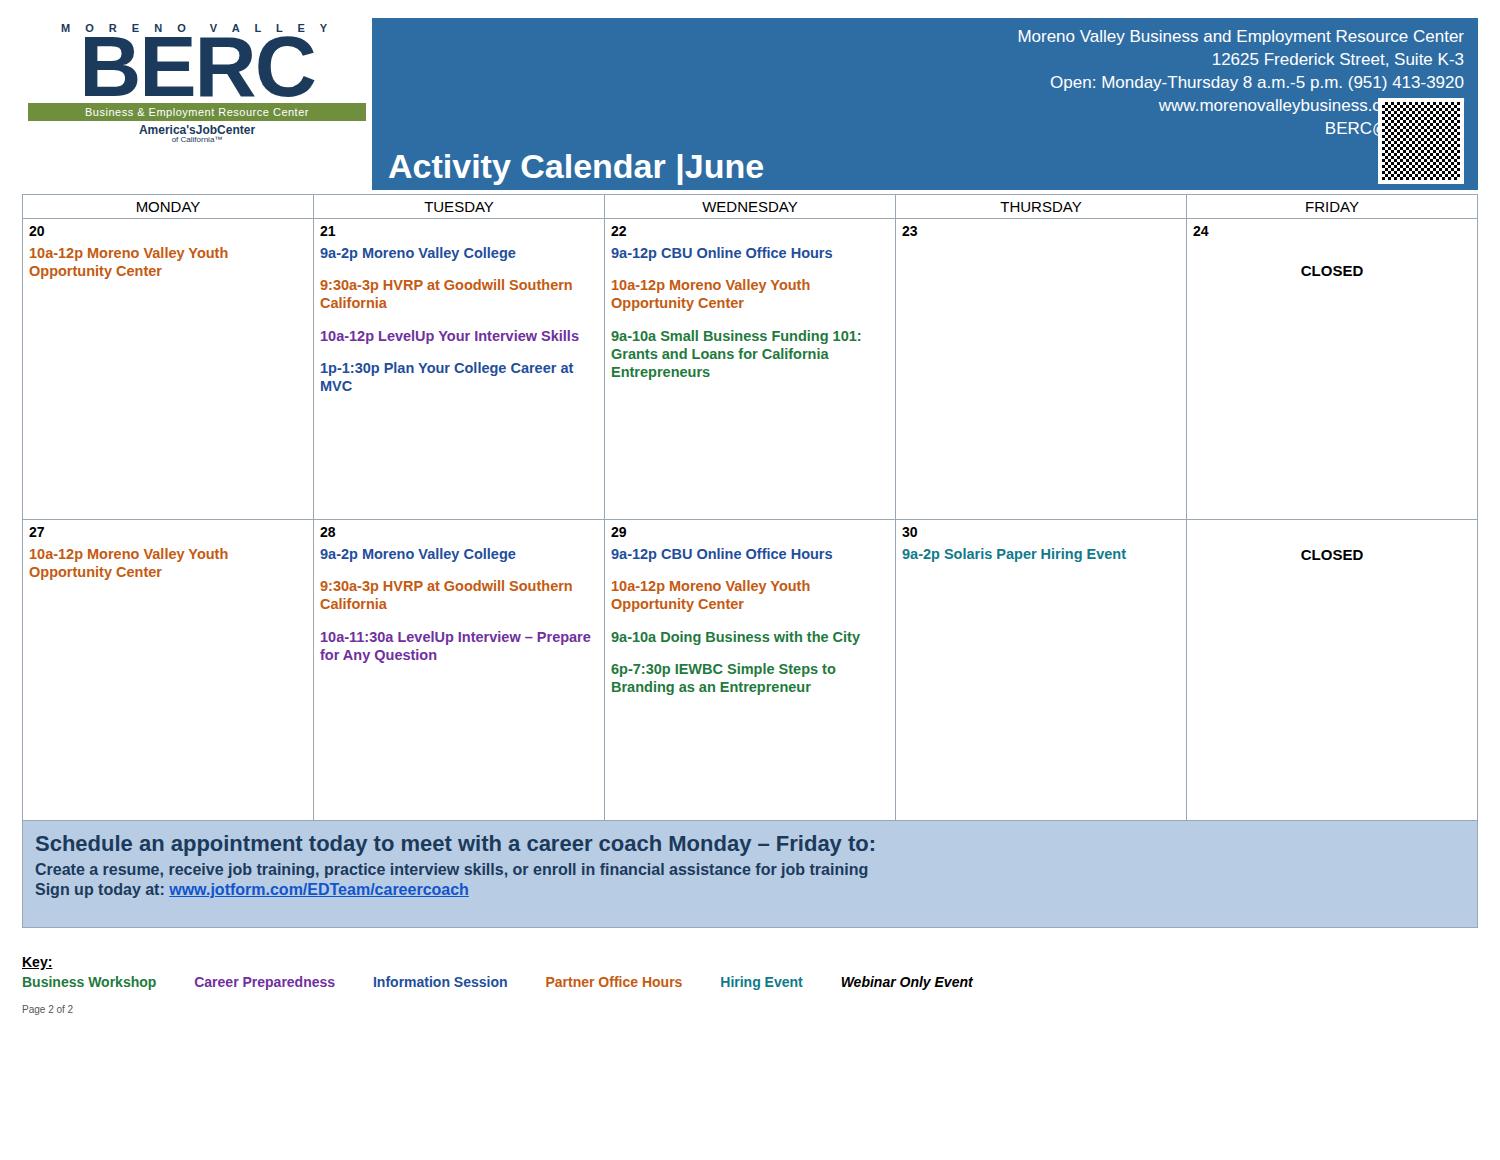M O R E N O V A L L E Y
BERC
Business & Employment Resource Center
America'sJob Center of California™
Moreno Valley Business and Employment Resource Center
12625 Frederick Street, Suite K-3
Open: Monday-Thursday 8 a.m.-5 p.m. (951) 413-3920
www.morenovalleybusiness.com/events/
BERC@moval.org
Activity Calendar |June
| MONDAY | TUESDAY | WEDNESDAY | THURSDAY | FRIDAY |
| --- | --- | --- | --- | --- |
| 20 10a-12p Moreno Valley Youth Opportunity Center | 21 9a-2p Moreno Valley College 9:30a-3p HVRP at Goodwill Southern California 10a-12p LevelUp Your Interview Skills 1p-1:30p Plan Your College Career at MVC | 22 9a-12p CBU Online Office Hours 10a-12p Moreno Valley Youth Opportunity Center 9a-10a Small Business Funding 101: Grants and Loans for California Entrepreneurs | 23 | 24 CLOSED |
| 27 10a-12p Moreno Valley Youth Opportunity Center | 28 9a-2p Moreno Valley College 9:30a-3p HVRP at Goodwill Southern California 10a-11:30a LevelUp Interview – Prepare for Any Question | 29 9a-12p CBU Online Office Hours 10a-12p Moreno Valley Youth Opportunity Center 9a-10a Doing Business with the City 6p-7:30p IEWBC Simple Steps to Branding as an Entrepreneur | 30 9a-2p Solaris Paper Hiring Event | CLOSED |
Schedule an appointment today to meet with a career coach Monday – Friday to:
Create a resume, receive job training, practice interview skills, or enroll in financial assistance for job training
Sign up today at: www.jotform.com/EDTeam/careercoach
Key:
Business Workshop Career Preparedness Information Session Partner Office Hours Hiring Event Webinar Only Event
Page 2 of 2